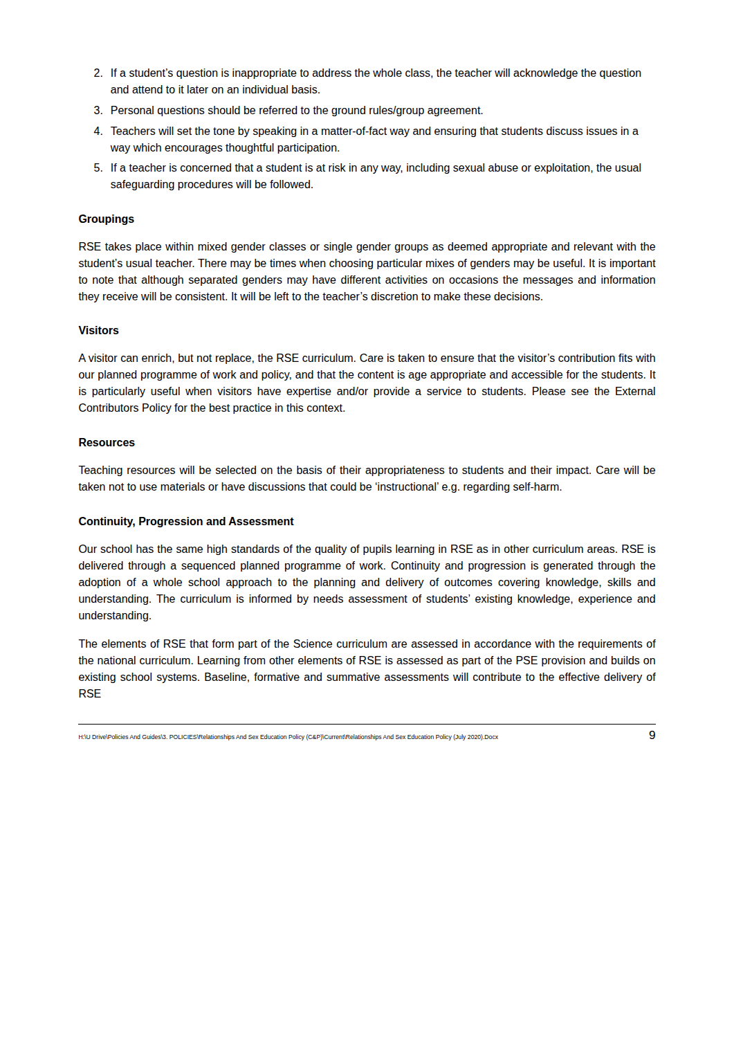If a student’s question is inappropriate to address the whole class, the teacher will acknowledge the question and attend to it later on an individual basis.
Personal questions should be referred to the ground rules/group agreement.
Teachers will set the tone by speaking in a matter-of-fact way and ensuring that students discuss issues in a way which encourages thoughtful participation.
If a teacher is concerned that a student is at risk in any way, including sexual abuse or exploitation, the usual safeguarding procedures will be followed.
Groupings
RSE takes place within mixed gender classes or single gender groups as deemed appropriate and relevant with the student’s usual teacher. There may be times when choosing particular mixes of genders may be useful. It is important to note that although separated genders may have different activities on occasions the messages and information they receive will be consistent. It will be left to the teacher’s discretion to make these decisions.
Visitors
A visitor can enrich, but not replace, the RSE curriculum. Care is taken to ensure that the visitor’s contribution fits with our planned programme of work and policy, and that the content is age appropriate and accessible for the students. It is particularly useful when visitors have expertise and/or provide a service to students. Please see the External Contributors Policy for the best practice in this context.
Resources
Teaching resources will be selected on the basis of their appropriateness to students and their impact. Care will be taken not to use materials or have discussions that could be ‘instructional’ e.g. regarding self-harm.
Continuity, Progression and Assessment
Our school has the same high standards of the quality of pupils learning in RSE as in other curriculum areas. RSE is delivered through a sequenced planned programme of work. Continuity and progression is generated through the adoption of a whole school approach to the planning and delivery of outcomes covering knowledge, skills and understanding. The curriculum is informed by needs assessment of students’ existing knowledge, experience and understanding.
The elements of RSE that form part of the Science curriculum are assessed in accordance with the requirements of the national curriculum. Learning from other elements of RSE is assessed as part of the PSE provision and builds on existing school systems. Baseline, formative and summative assessments will contribute to the effective delivery of RSE
H:\U Drive\Policies And Guides\3. POLICIES\Relationships And Sex Education Policy (C&P)\Current\Relationships And Sex Education Policy (July 2020).Docx 9